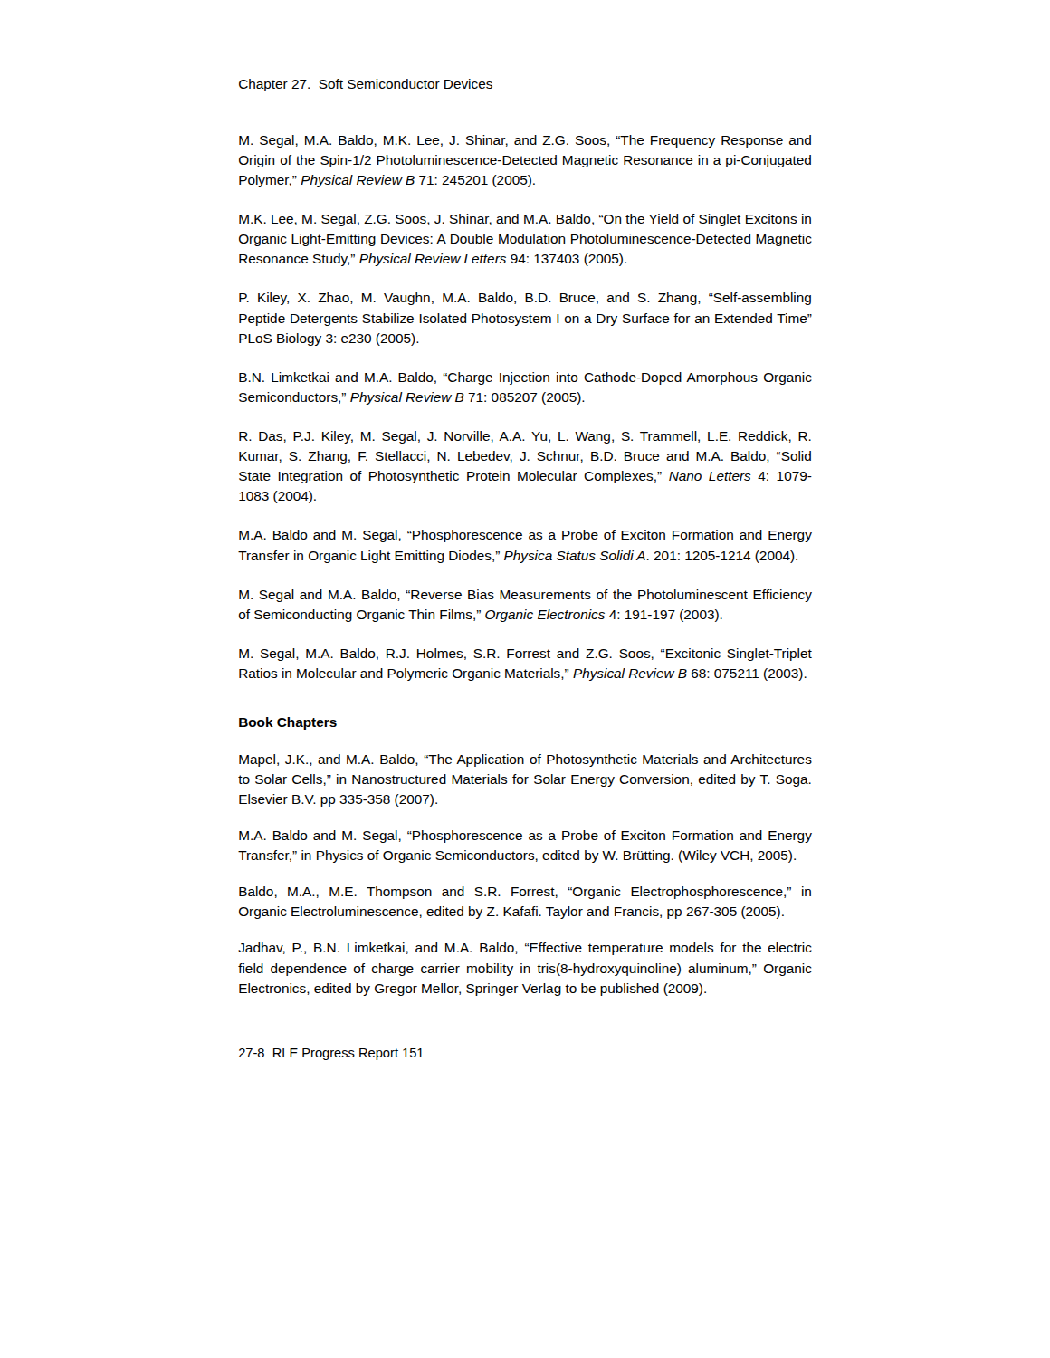Chapter 27. Soft Semiconductor Devices
M. Segal, M.A. Baldo, M.K. Lee, J. Shinar, and Z.G. Soos, “The Frequency Response and Origin of the Spin-1/2 Photoluminescence-Detected Magnetic Resonance in a pi-Conjugated Polymer,” Physical Review B 71: 245201 (2005).
M.K. Lee, M. Segal, Z.G. Soos, J. Shinar, and M.A. Baldo, “On the Yield of Singlet Excitons in Organic Light-Emitting Devices: A Double Modulation Photoluminescence-Detected Magnetic Resonance Study,” Physical Review Letters 94: 137403 (2005).
P. Kiley, X. Zhao, M. Vaughn, M.A. Baldo, B.D. Bruce, and S. Zhang, “Self-assembling Peptide Detergents Stabilize Isolated Photosystem I on a Dry Surface for an Extended Time” PLoS Biology 3: e230 (2005).
B.N. Limketkai and M.A. Baldo, “Charge Injection into Cathode-Doped Amorphous Organic Semiconductors,” Physical Review B 71: 085207 (2005).
R. Das, P.J. Kiley, M. Segal, J. Norville, A.A. Yu, L. Wang, S. Trammell, L.E. Reddick, R. Kumar, S. Zhang, F. Stellacci, N. Lebedev, J. Schnur, B.D. Bruce and M.A. Baldo, “Solid State Integration of Photosynthetic Protein Molecular Complexes,” Nano Letters 4: 1079-1083 (2004).
M.A. Baldo and M. Segal, “Phosphorescence as a Probe of Exciton Formation and Energy Transfer in Organic Light Emitting Diodes,” Physica Status Solidi A. 201: 1205-1214 (2004).
M. Segal and M.A. Baldo, “Reverse Bias Measurements of the Photoluminescent Efficiency of Semiconducting Organic Thin Films,” Organic Electronics 4: 191-197 (2003).
M. Segal, M.A. Baldo, R.J. Holmes, S.R. Forrest and Z.G. Soos, “Excitonic Singlet-Triplet Ratios in Molecular and Polymeric Organic Materials,” Physical Review B 68: 075211 (2003).
Book Chapters
Mapel, J.K., and M.A. Baldo, “The Application of Photosynthetic Materials and Architectures to Solar Cells,” in Nanostructured Materials for Solar Energy Conversion, edited by T. Soga. Elsevier B.V. pp 335-358 (2007).
M.A. Baldo and M. Segal, “Phosphorescence as a Probe of Exciton Formation and Energy Transfer,” in Physics of Organic Semiconductors, edited by W. Brütting. (Wiley VCH, 2005).
Baldo, M.A., M.E. Thompson and S.R. Forrest, “Organic Electrophosphorescence,” in Organic Electroluminescence, edited by Z. Kafafi. Taylor and Francis, pp 267-305 (2005).
Jadhav, P., B.N. Limketkai, and M.A. Baldo, “Effective temperature models for the electric field dependence of charge carrier mobility in tris(8-hydroxyquinoline) aluminum,” Organic Electronics, edited by Gregor Mellor, Springer Verlag to be published (2009).
27-8 RLE Progress Report 151